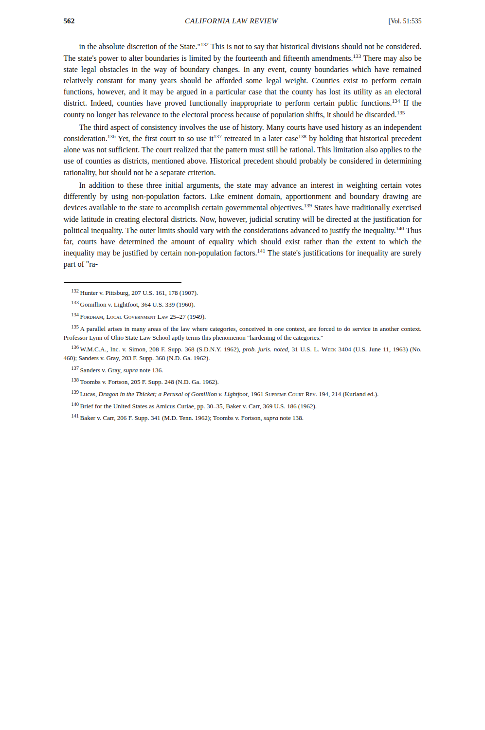562 California Law Review [Vol. 51:535
in the absolute discretion of the State."132 This is not to say that historical divisions should not be considered. The state's power to alter boundaries is limited by the fourteenth and fifteenth amendments.133 There may also be state legal obstacles in the way of boundary changes. In any event, county boundaries which have remained relatively constant for many years should be afforded some legal weight. Counties exist to perform certain functions, however, and it may be argued in a particular case that the county has lost its utility as an electoral district. Indeed, counties have proved functionally inappropriate to perform certain public functions.134 If the county no longer has relevance to the electoral process because of population shifts, it should be discarded.135
The third aspect of consistency involves the use of history. Many courts have used history as an independent consideration.136 Yet, the first court to so use it137 retreated in a later case138 by holding that historical precedent alone was not sufficient. The court realized that the pattern must still be rational. This limitation also applies to the use of counties as districts, mentioned above. Historical precedent should probably be considered in determining rationality, but should not be a separate criterion.
In addition to these three initial arguments, the state may advance an interest in weighting certain votes differently by using non-population factors. Like eminent domain, apportionment and boundary drawing are devices available to the state to accomplish certain governmental objectives.139 States have traditionally exercised wide latitude in creating electoral districts. Now, however, judicial scrutiny will be directed at the justification for political inequality. The outer limits should vary with the considerations advanced to justify the inequality.140 Thus far, courts have determined the amount of equality which should exist rather than the extent to which the inequality may be justified by certain non-population factors.141 The state's justifications for inequality are surely part of "ra-
132 Hunter v. Pittsburg, 207 U.S. 161, 178 (1907).
133 Gomillion v. Lightfoot, 364 U.S. 339 (1960).
134 Fordham, Local Government Law 25–27 (1949).
135 A parallel arises in many areas of the law where categories, conceived in one context, are forced to do service in another context. Professor Lynn of Ohio State Law School aptly terms this phenomenon "hardening of the categories."
136 W.M.C.A., Inc. v. Simon, 208 F. Supp. 368 (S.D.N.Y. 1962), prob. juris. noted, 31 U.S. L. Week 3404 (U.S. June 11, 1963) (No. 460); Sanders v. Gray, 203 F. Supp. 368 (N.D. Ga. 1962).
137 Sanders v. Gray, supra note 136.
138 Toombs v. Fortson, 205 F. Supp. 248 (N.D. Ga. 1962).
139 Lucas, Dragon in the Thicket; a Perusal of Gomillion v. Lightfoot, 1961 Supreme Court Rev. 194, 214 (Kurland ed.).
140 Brief for the United States as Amicus Curiae, pp. 30–35, Baker v. Carr, 369 U.S. 186 (1962).
141 Baker v. Carr, 206 F. Supp. 341 (M.D. Tenn. 1962); Toombs v. Fortson, supra note 138.